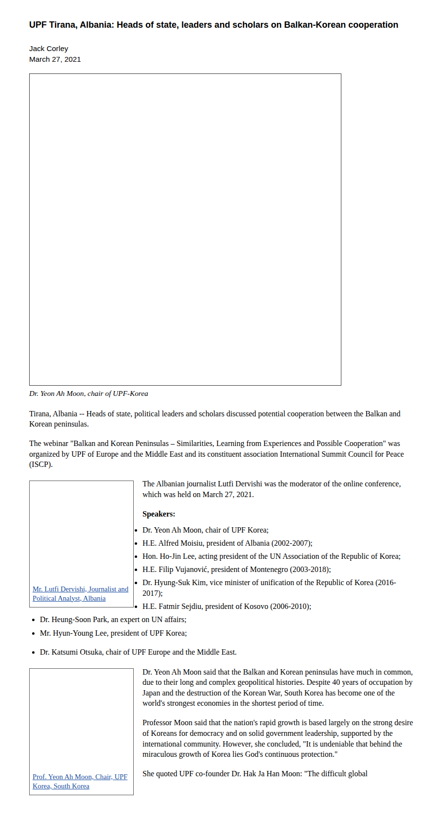UPF Tirana, Albania: Heads of state, leaders and scholars on Balkan-Korean cooperation
Jack Corley
March 27, 2021
Dr. Yeon Ah Moon, chair of UPF-Korea
Tirana, Albania -- Heads of state, political leaders and scholars discussed potential cooperation between the Balkan and Korean peninsulas.
The webinar "Balkan and Korean Peninsulas – Similarities, Learning from Experiences and Possible Cooperation" was organized by UPF of Europe and the Middle East and its constituent association International Summit Council for Peace (ISCP).
Mr. Lutfi Dervishi, Journalist and Political Analyst, Albania
The Albanian journalist Lutfi Dervishi was the moderator of the online conference, which was held on March 27, 2021.
Speakers:
Dr. Yeon Ah Moon, chair of UPF Korea;
H.E. Alfred Moisiu, president of Albania (2002-2007);
Hon. Ho-Jin Lee, acting president of the UN Association of the Republic of Korea;
H.E. Filip Vujanović, president of Montenegro (2003-2018);
Dr. Hyung-Suk Kim, vice minister of unification of the Republic of Korea (2016-2017);
H.E. Fatmir Sejdiu, president of Kosovo (2006-2010);
Dr. Heung-Soon Park, an expert on UN affairs;
Mr. Hyun-Young Lee, president of UPF Korea;
Dr. Katsumi Otsuka, chair of UPF Europe and the Middle East.
Prof. Yeon Ah Moon, Chair, UPF Korea, South Korea
Dr. Yeon Ah Moon said that the Balkan and Korean peninsulas have much in common, due to their long and complex geopolitical histories. Despite 40 years of occupation by Japan and the destruction of the Korean War, South Korea has become one of the world's strongest economies in the shortest period of time.
Professor Moon said that the nation's rapid growth is based largely on the strong desire of Koreans for democracy and on solid government leadership, supported by the international community. However, she concluded, "It is undeniable that behind the miraculous growth of Korea lies God's continuous protection."
She quoted UPF co-founder Dr. Hak Ja Han Moon: "The difficult global